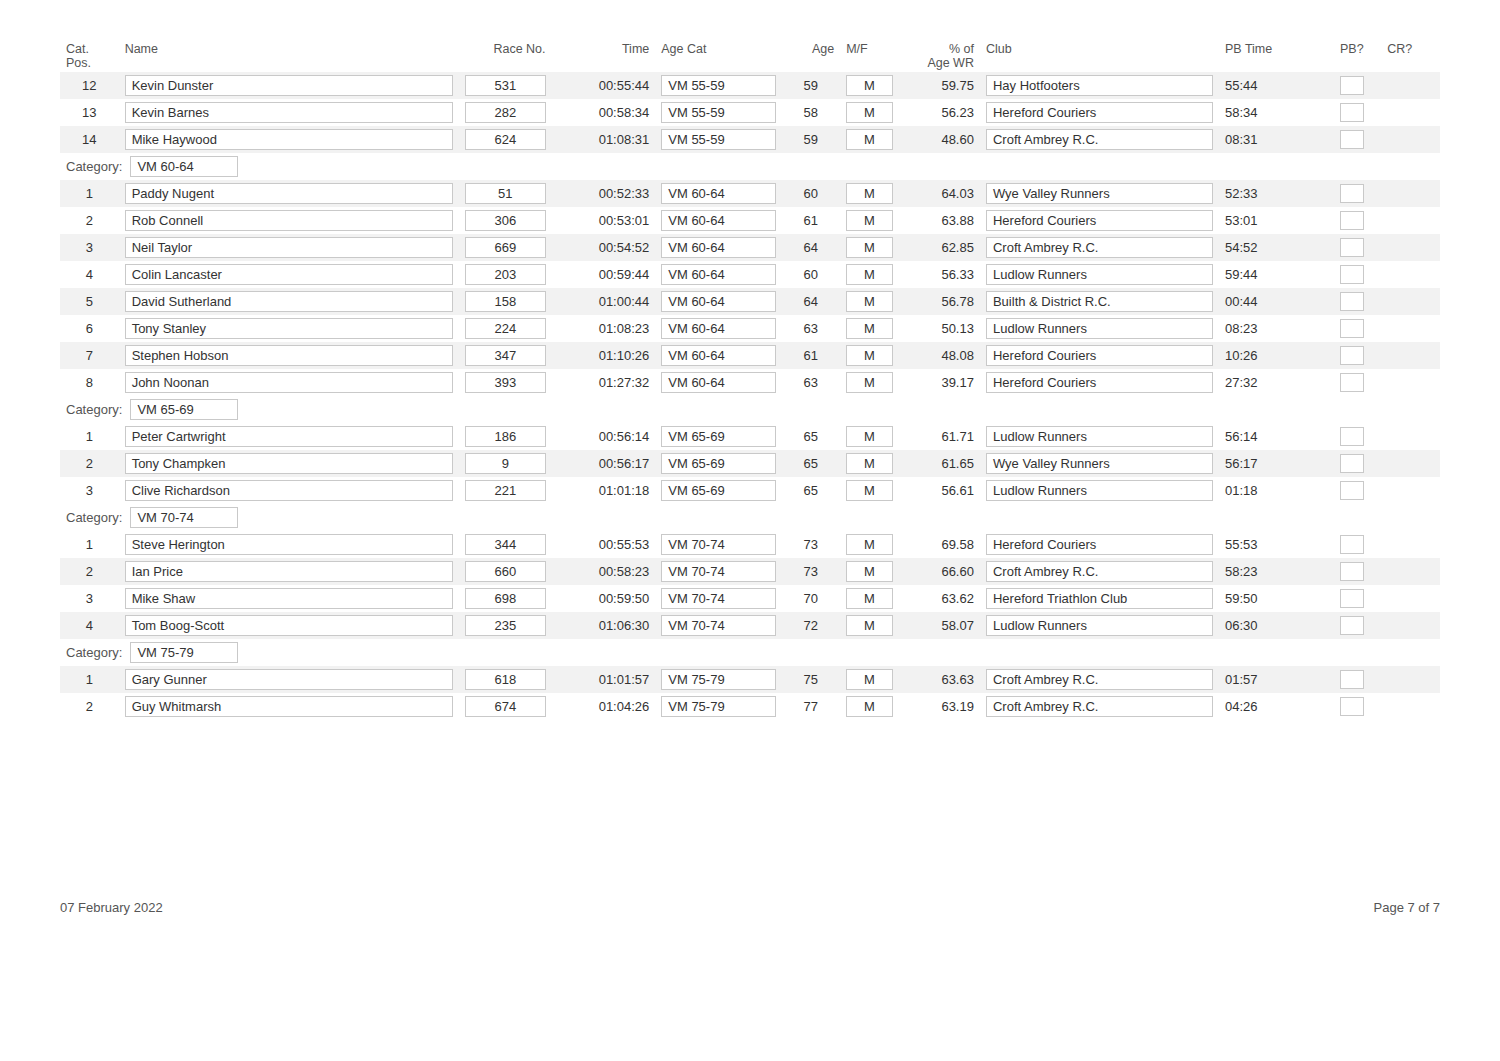| Cat. Pos. | Name | Race No. | Time | Age Cat | Age | M/F | % of Age WR | Club | PB Time | PB? | CR? |
| --- | --- | --- | --- | --- | --- | --- | --- | --- | --- | --- | --- |
| 12 | Kevin Dunster | 531 | 00:55:44 | VM 55-59 | 59 | M | 59.75 | Hay Hotfooters | 55:44 | | |
| 13 | Kevin Barnes | 282 | 00:58:34 | VM 55-59 | 58 | M | 56.23 | Hereford Couriers | 58:34 | | |
| 14 | Mike Haywood | 624 | 01:08:31 | VM 55-59 | 59 | M | 48.60 | Croft Ambrey R.C. | 08:31 | | |
| Category: VM 60-64 |
| 1 | Paddy Nugent | 51 | 00:52:33 | VM 60-64 | 60 | M | 64.03 | Wye Valley Runners | 52:33 | | |
| 2 | Rob Connell | 306 | 00:53:01 | VM 60-64 | 61 | M | 63.88 | Hereford Couriers | 53:01 | | |
| 3 | Neil Taylor | 669 | 00:54:52 | VM 60-64 | 64 | M | 62.85 | Croft Ambrey R.C. | 54:52 | | |
| 4 | Colin Lancaster | 203 | 00:59:44 | VM 60-64 | 60 | M | 56.33 | Ludlow Runners | 59:44 | | |
| 5 | David Sutherland | 158 | 01:00:44 | VM 60-64 | 64 | M | 56.78 | Builth & District R.C. | 00:44 | | |
| 6 | Tony Stanley | 224 | 01:08:23 | VM 60-64 | 63 | M | 50.13 | Ludlow Runners | 08:23 | | |
| 7 | Stephen Hobson | 347 | 01:10:26 | VM 60-64 | 61 | M | 48.08 | Hereford Couriers | 10:26 | | |
| 8 | John Noonan | 393 | 01:27:32 | VM 60-64 | 63 | M | 39.17 | Hereford Couriers | 27:32 | | |
| Category: VM 65-69 |
| 1 | Peter Cartwright | 186 | 00:56:14 | VM 65-69 | 65 | M | 61.71 | Ludlow Runners | 56:14 | | |
| 2 | Tony Champken | 9 | 00:56:17 | VM 65-69 | 65 | M | 61.65 | Wye Valley Runners | 56:17 | | |
| 3 | Clive Richardson | 221 | 01:01:18 | VM 65-69 | 65 | M | 56.61 | Ludlow Runners | 01:18 | | |
| Category: VM 70-74 |
| 1 | Steve Herington | 344 | 00:55:53 | VM 70-74 | 73 | M | 69.58 | Hereford Couriers | 55:53 | | |
| 2 | Ian Price | 660 | 00:58:23 | VM 70-74 | 73 | M | 66.60 | Croft Ambrey R.C. | 58:23 | | |
| 3 | Mike Shaw | 698 | 00:59:50 | VM 70-74 | 70 | M | 63.62 | Hereford Triathlon Club | 59:50 | | |
| 4 | Tom Boog-Scott | 235 | 01:06:30 | VM 70-74 | 72 | M | 58.07 | Ludlow Runners | 06:30 | | |
| Category: VM 75-79 |
| 1 | Gary Gunner | 618 | 01:01:57 | VM 75-79 | 75 | M | 63.63 | Croft Ambrey R.C. | 01:57 | | |
| 2 | Guy Whitmarsh | 674 | 01:04:26 | VM 75-79 | 77 | M | 63.19 | Croft Ambrey R.C. | 04:26 | | |
07 February 2022
Page 7 of 7